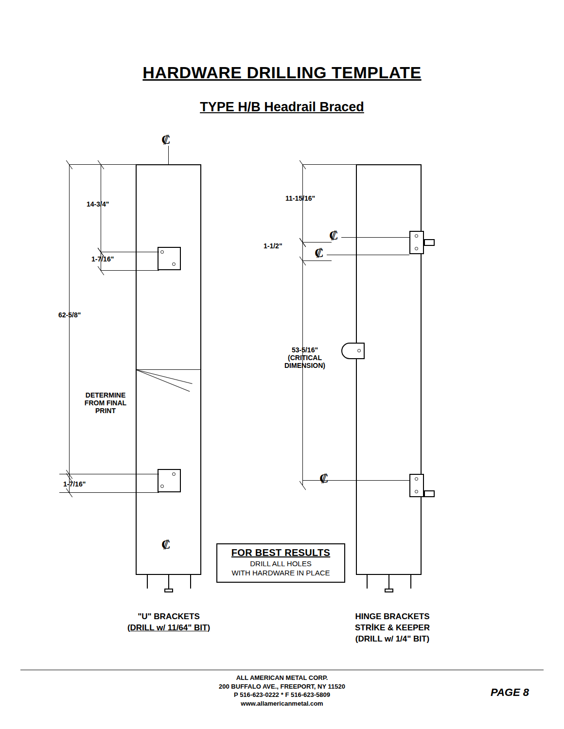HARDWARE DRILLING TEMPLATE
TYPE H/B Headrail Braced
LEFT DRAWING : "U" BRACKETS
₡
₡
62-5/8"
14-3/4"
1-7/16"
1-7/16"
DETERMINE
FROM FINAL
PRINT
RIGHT DRAWING : HINGE BRACKETS / STRIKE & KEEPER
11-15/16"
₡
1-1/2"
₡
53-5/16"
(CRITICAL
DIMENSION)
₡
FOR BEST RESULTS BOX
FOR BEST RESULTS
DRILL ALL HOLES
WITH HARDWARE IN PLACE
CAPTIONS
"U" BRACKETS
(DRILL w/ 11/64" BIT)
HINGE BRACKETS
STRİKE & KEEPER
(DRILL w/ 1/4" BIT)
FOOTER
ALL AMERICAN METAL CORP.
200 BUFFALO AVE., FREEPORT, NY 11520
P 516-623-0222 * F 516-623-5809
www.allamericanmetal.com
PAGE 8